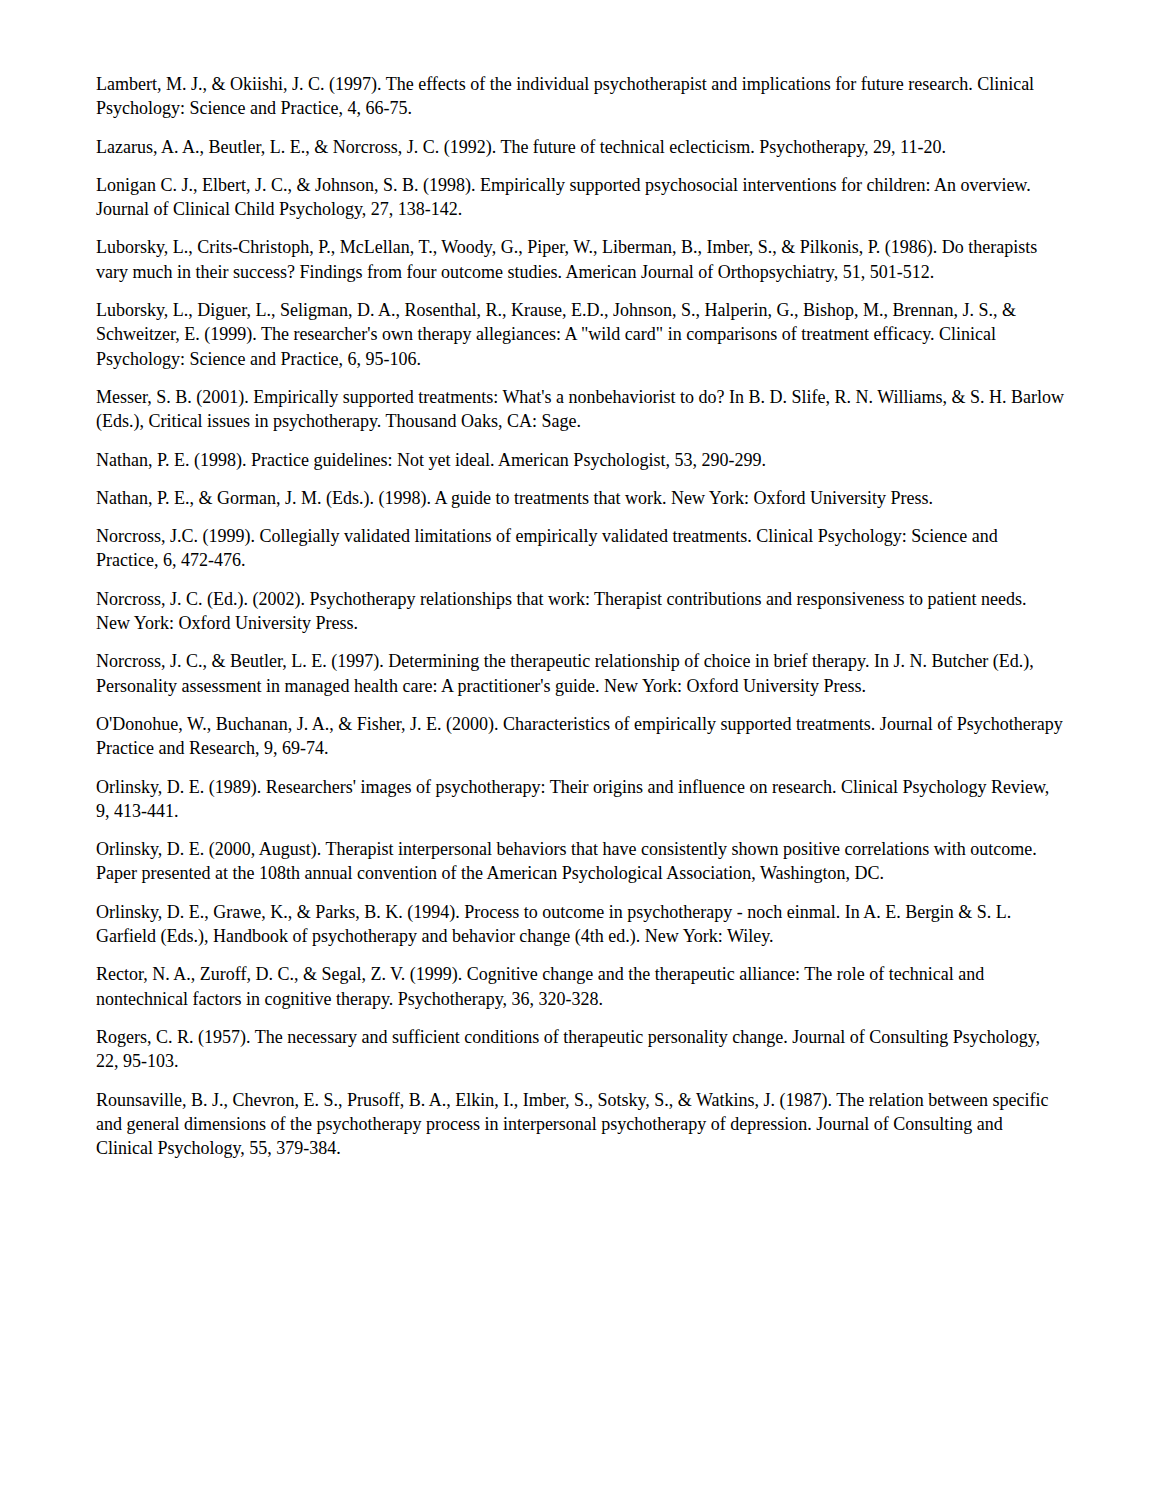Lambert, M. J., & Okiishi, J. C. (1997). The effects of the individual psychotherapist and implications for future research. Clinical Psychology: Science and Practice, 4, 66-75.
Lazarus, A. A., Beutler, L. E., & Norcross, J. C. (1992). The future of technical eclecticism. Psychotherapy, 29, 11-20.
Lonigan C. J., Elbert, J. C., & Johnson, S. B. (1998). Empirically supported psychosocial interventions for children: An overview. Journal of Clinical Child Psychology, 27, 138-142.
Luborsky, L., Crits-Christoph, P., McLellan, T., Woody, G., Piper, W., Liberman, B., Imber, S., & Pilkonis, P. (1986). Do therapists vary much in their success? Findings from four outcome studies. American Journal of Orthopsychiatry, 51, 501-512.
Luborsky, L., Diguer, L., Seligman, D. A., Rosenthal, R., Krause, E.D., Johnson, S., Halperin, G., Bishop, M., Brennan, J. S., & Schweitzer, E. (1999). The researcher's own therapy allegiances: A "wild card" in comparisons of treatment efficacy. Clinical Psychology: Science and Practice, 6, 95-106.
Messer, S. B. (2001). Empirically supported treatments: What's a nonbehaviorist to do? In B. D. Slife, R. N. Williams, & S. H. Barlow (Eds.), Critical issues in psychotherapy. Thousand Oaks, CA: Sage.
Nathan, P. E. (1998). Practice guidelines: Not yet ideal. American Psychologist, 53, 290-299.
Nathan, P. E., & Gorman, J. M. (Eds.). (1998). A guide to treatments that work. New York: Oxford University Press.
Norcross, J.C. (1999). Collegially validated limitations of empirically validated treatments. Clinical Psychology: Science and Practice, 6, 472-476.
Norcross, J. C. (Ed.). (2002). Psychotherapy relationships that work: Therapist contributions and responsiveness to patient needs. New York: Oxford University Press.
Norcross, J. C., & Beutler, L. E. (1997). Determining the therapeutic relationship of choice in brief therapy. In J. N. Butcher (Ed.), Personality assessment in managed health care: A practitioner's guide. New York: Oxford University Press.
O'Donohue, W., Buchanan, J. A., & Fisher, J. E. (2000). Characteristics of empirically supported treatments. Journal of Psychotherapy Practice and Research, 9, 69-74.
Orlinsky, D. E. (1989). Researchers' images of psychotherapy: Their origins and influence on research. Clinical Psychology Review, 9, 413-441.
Orlinsky, D. E. (2000, August). Therapist interpersonal behaviors that have consistently shown positive correlations with outcome. Paper presented at the 108th annual convention of the American Psychological Association, Washington, DC.
Orlinsky, D. E., Grawe, K., & Parks, B. K. (1994). Process to outcome in psychotherapy - noch einmal. In A. E. Bergin & S. L. Garfield (Eds.), Handbook of psychotherapy and behavior change (4th ed.). New York: Wiley.
Rector, N. A., Zuroff, D. C., & Segal, Z. V. (1999). Cognitive change and the therapeutic alliance: The role of technical and nontechnical factors in cognitive therapy. Psychotherapy, 36, 320-328.
Rogers, C. R. (1957). The necessary and sufficient conditions of therapeutic personality change. Journal of Consulting Psychology, 22, 95-103.
Rounsaville, B. J., Chevron, E. S., Prusoff, B. A., Elkin, I., Imber, S., Sotsky, S., & Watkins, J. (1987). The relation between specific and general dimensions of the psychotherapy process in interpersonal psychotherapy of depression. Journal of Consulting and Clinical Psychology, 55, 379-384.